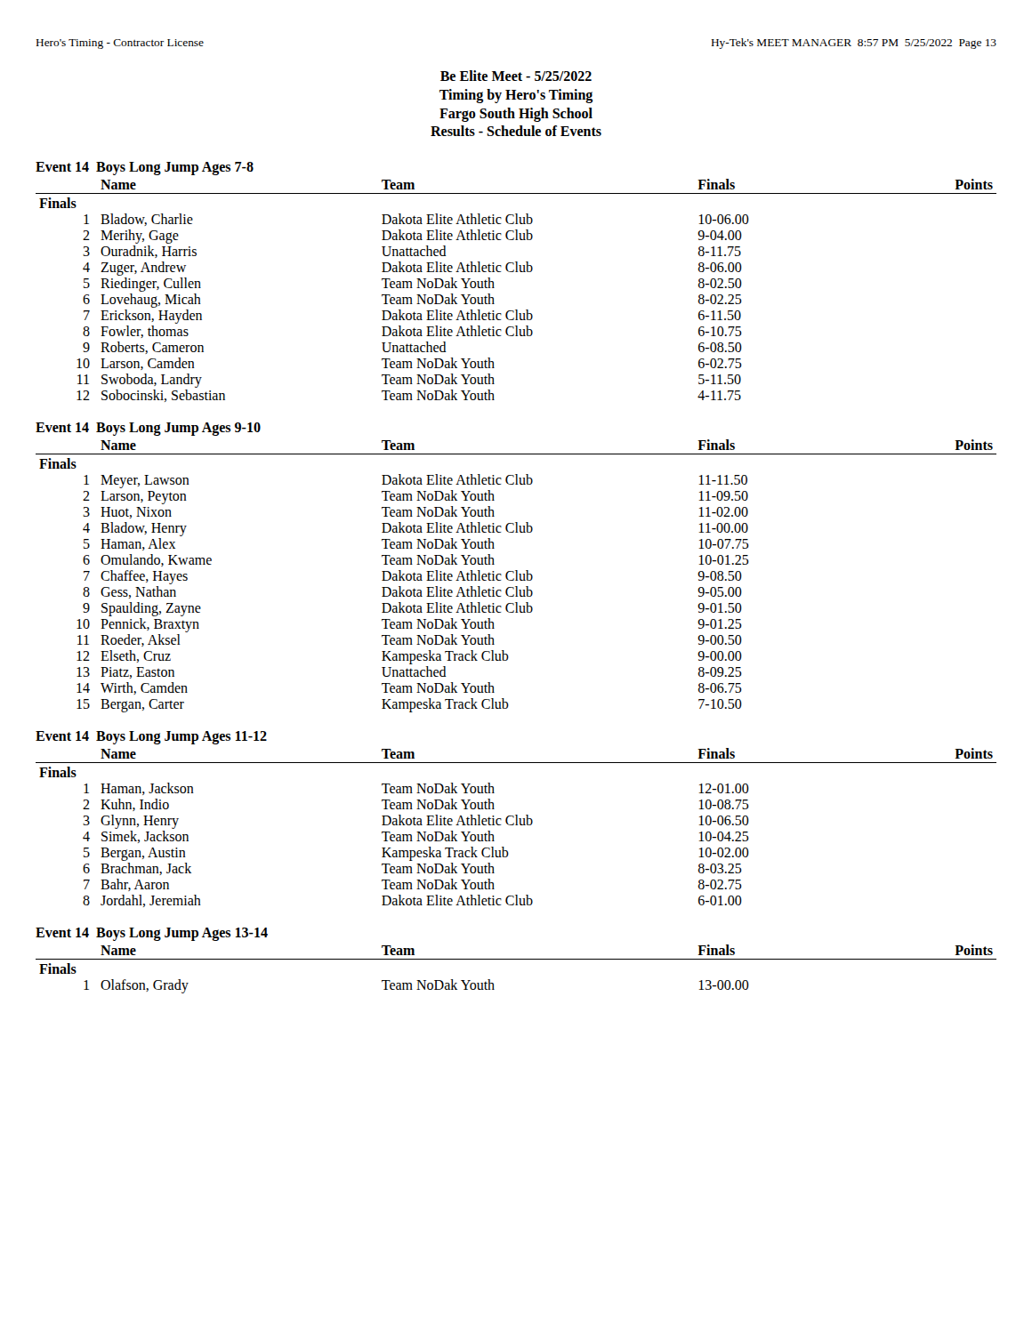Hero's Timing - Contractor License Hy-Tek's MEET MANAGER 8:57 PM 5/25/2022 Page 13
Be Elite Meet - 5/25/2022
Timing by Hero's Timing
Fargo South High School
Results - Schedule of Events
Event 14 Boys Long Jump Ages 7-8
| | Name | Team | Finals | Points |
| --- | --- | --- | --- | --- |
| Finals |
| 1 | Bladow, Charlie | Dakota Elite Athletic Club | 10-06.00 | |
| 2 | Merihy, Gage | Dakota Elite Athletic Club | 9-04.00 | |
| 3 | Ouradnik, Harris | Unattached | 8-11.75 | |
| 4 | Zuger, Andrew | Dakota Elite Athletic Club | 8-06.00 | |
| 5 | Riedinger, Cullen | Team NoDak Youth | 8-02.50 | |
| 6 | Lovehaug, Micah | Team NoDak Youth | 8-02.25 | |
| 7 | Erickson, Hayden | Dakota Elite Athletic Club | 6-11.50 | |
| 8 | Fowler, thomas | Dakota Elite Athletic Club | 6-10.75 | |
| 9 | Roberts, Cameron | Unattached | 6-08.50 | |
| 10 | Larson, Camden | Team NoDak Youth | 6-02.75 | |
| 11 | Swoboda, Landry | Team NoDak Youth | 5-11.50 | |
| 12 | Sobocinski, Sebastian | Team NoDak Youth | 4-11.75 | |
Event 14 Boys Long Jump Ages 9-10
| | Name | Team | Finals | Points |
| --- | --- | --- | --- | --- |
| Finals |
| 1 | Meyer, Lawson | Dakota Elite Athletic Club | 11-11.50 | |
| 2 | Larson, Peyton | Team NoDak Youth | 11-09.50 | |
| 3 | Huot, Nixon | Team NoDak Youth | 11-02.00 | |
| 4 | Bladow, Henry | Dakota Elite Athletic Club | 11-00.00 | |
| 5 | Haman, Alex | Team NoDak Youth | 10-07.75 | |
| 6 | Omulando, Kwame | Team NoDak Youth | 10-01.25 | |
| 7 | Chaffee, Hayes | Dakota Elite Athletic Club | 9-08.50 | |
| 8 | Gess, Nathan | Dakota Elite Athletic Club | 9-05.00 | |
| 9 | Spaulding, Zayne | Dakota Elite Athletic Club | 9-01.50 | |
| 10 | Pennick, Braxtyn | Team NoDak Youth | 9-01.25 | |
| 11 | Roeder, Aksel | Team NoDak Youth | 9-00.50 | |
| 12 | Elseth, Cruz | Kampeska Track Club | 9-00.00 | |
| 13 | Piatz, Easton | Unattached | 8-09.25 | |
| 14 | Wirth, Camden | Team NoDak Youth | 8-06.75 | |
| 15 | Bergan, Carter | Kampeska Track Club | 7-10.50 | |
Event 14 Boys Long Jump Ages 11-12
| | Name | Team | Finals | Points |
| --- | --- | --- | --- | --- |
| Finals |
| 1 | Haman, Jackson | Team NoDak Youth | 12-01.00 | |
| 2 | Kuhn, Indio | Team NoDak Youth | 10-08.75 | |
| 3 | Glynn, Henry | Dakota Elite Athletic Club | 10-06.50 | |
| 4 | Simek, Jackson | Team NoDak Youth | 10-04.25 | |
| 5 | Bergan, Austin | Kampeska Track Club | 10-02.00 | |
| 6 | Brachman, Jack | Team NoDak Youth | 8-03.25 | |
| 7 | Bahr, Aaron | Team NoDak Youth | 8-02.75 | |
| 8 | Jordahl, Jeremiah | Dakota Elite Athletic Club | 6-01.00 | |
Event 14 Boys Long Jump Ages 13-14
| | Name | Team | Finals | Points |
| --- | --- | --- | --- | --- |
| Finals |
| 1 | Olafson, Grady | Team NoDak Youth | 13-00.00 | |